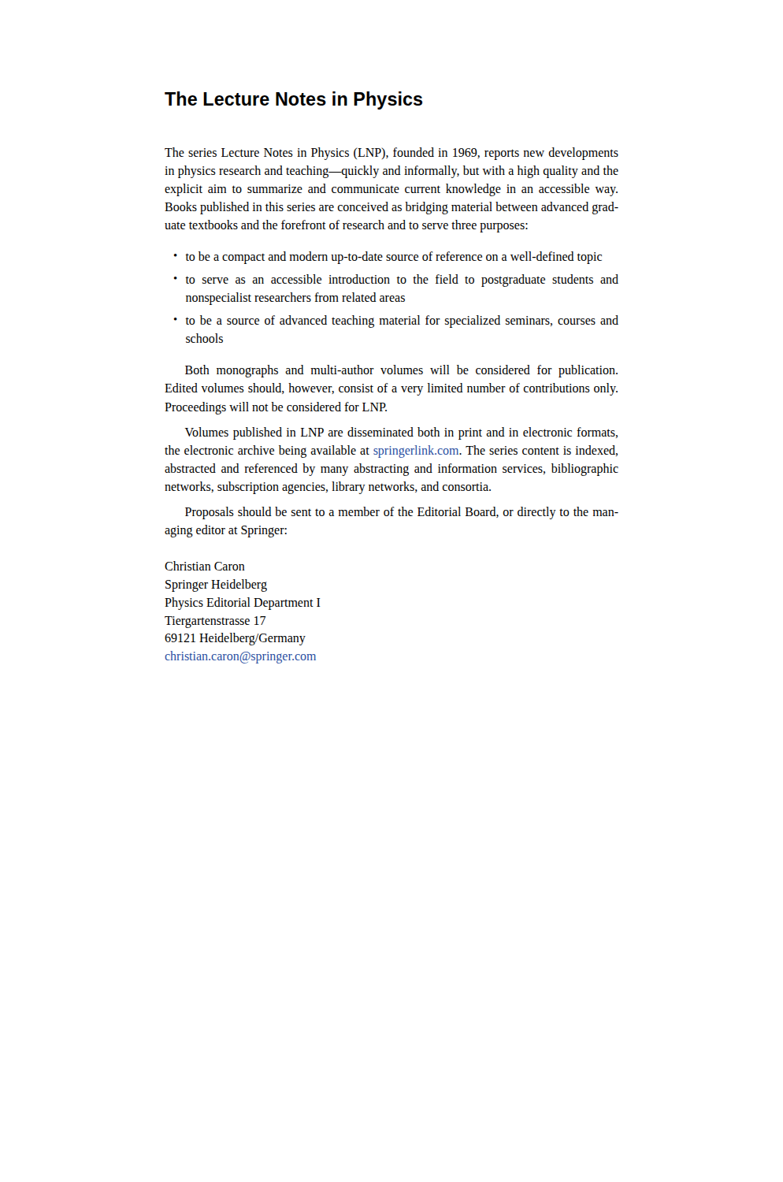The Lecture Notes in Physics
The series Lecture Notes in Physics (LNP), founded in 1969, reports new developments in physics research and teaching—quickly and informally, but with a high quality and the explicit aim to summarize and communicate current knowledge in an accessible way. Books published in this series are conceived as bridging material between advanced graduate textbooks and the forefront of research and to serve three purposes:
to be a compact and modern up-to-date source of reference on a well-defined topic
to serve as an accessible introduction to the field to postgraduate students and nonspecialist researchers from related areas
to be a source of advanced teaching material for specialized seminars, courses and schools
Both monographs and multi-author volumes will be considered for publication. Edited volumes should, however, consist of a very limited number of contributions only. Proceedings will not be considered for LNP.
Volumes published in LNP are disseminated both in print and in electronic formats, the electronic archive being available at springerlink.com. The series content is indexed, abstracted and referenced by many abstracting and information services, bibliographic networks, subscription agencies, library networks, and consortia.
Proposals should be sent to a member of the Editorial Board, or directly to the managing editor at Springer:
Christian Caron
Springer Heidelberg
Physics Editorial Department I
Tiergartenstrasse 17
69121 Heidelberg/Germany
christian.caron@springer.com